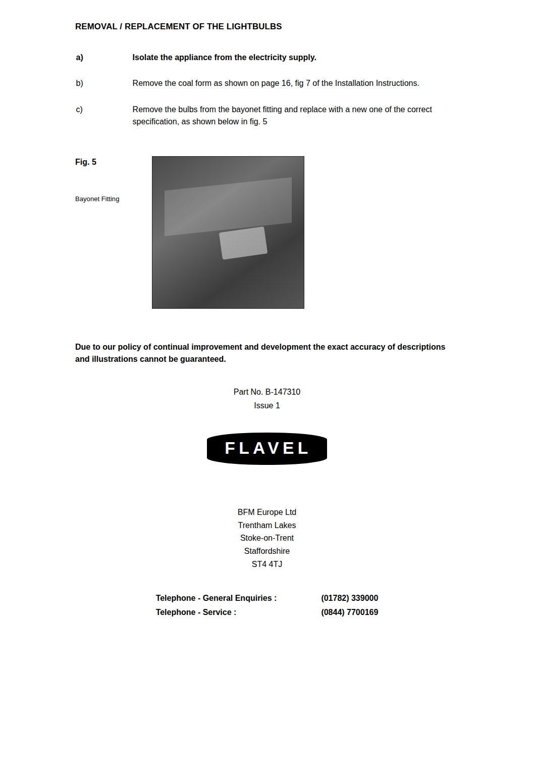REMOVAL / REPLACEMENT OF THE LIGHTBULBS
a) Isolate the appliance from the electricity supply.
b) Remove the coal form as shown on page 16, fig 7 of the Installation Instructions.
c) Remove the bulbs from the bayonet fitting and replace with a new one of the correct specification, as shown below in fig. 5
Fig. 5
Bayonet Fitting
Due to our policy of continual improvement and development the exact accuracy of descriptions and illustrations cannot be guaranteed.
Part No. B-147310
Issue 1
FLAVEL
BFM Europe Ltd
Trentham Lakes
Stoke-on-Trent
Staffordshire
ST4 4TJ
| Telephone - General Enquiries : | (01782) 339000 |
| Telephone - Service : | (0844) 7700169 |